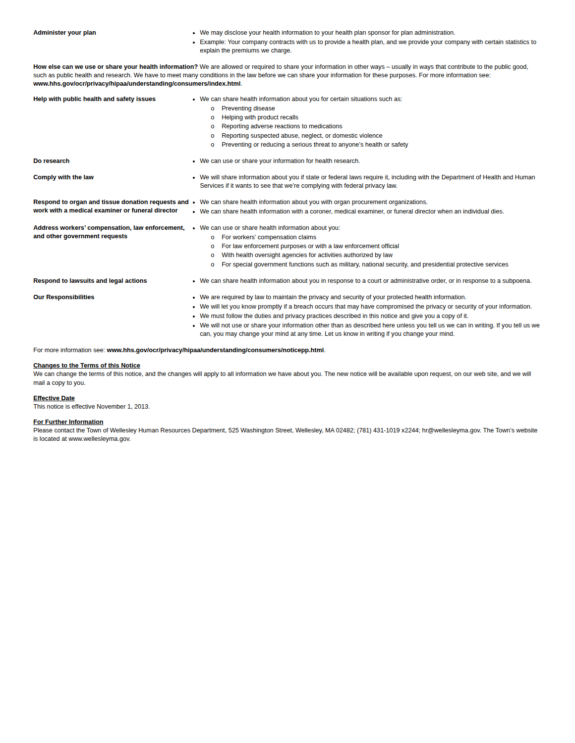| Administer your plan | We may disclose your health information to your health plan sponsor for plan administration. Example: Your company contracts with us to provide a health plan, and we provide your company with certain statistics to explain the premiums we charge. |
How else can we use or share your health information? We are allowed or required to share your information in other ways – usually in ways that contribute to the public good, such as public health and research. We have to meet many conditions in the law before we can share your information for these purposes. For more information see: www.hhs.gov/ocr/privacy/hipaa/understanding/consumers/index.html.
| Help with public health and safety issues | We can share health information about you for certain situations such as: Preventing disease Helping with product recalls Reporting adverse reactions to medications Reporting suspected abuse, neglect, or domestic violence Preventing or reducing a serious threat to anyone’s health or safety |
| Do research | We can use or share your information for health research. |
| Comply with the law | We will share information about you if state or federal laws require it, including with the Department of Health and Human Services if it wants to see that we’re complying with federal privacy law. |
| Respond to organ and tissue donation requests and work with a medical examiner or funeral director | We can share health information about you with organ procurement organizations. We can share health information with a coroner, medical examiner, or funeral director when an individual dies. |
| Address workers’ compensation, law enforcement, and other government requests | We can use or share health information about you: For workers’ compensation claims For law enforcement purposes or with a law enforcement official With health oversight agencies for activities authorized by law For special government functions such as military, national security, and presidential protective services |
| Respond to lawsuits and legal actions | We can share health information about you in response to a court or administrative order, or in response to a subpoena. |
| Our Responsibilities | We are required by law to maintain the privacy and security of your protected health information. We will let you know promptly if a breach occurs that may have compromised the privacy or security of your information. We must follow the duties and privacy practices described in this notice and give you a copy of it. We will not use or share your information other than as described here unless you tell us we can in writing. If you tell us we can, you may change your mind at any time. Let us know in writing if you change your mind. |
For more information see: www.hhs.gov/ocr/privacy/hipaa/understanding/consumers/noticepp.html.
Changes to the Terms of this Notice
We can change the terms of this notice, and the changes will apply to all information we have about you. The new notice will be available upon request, on our web site, and we will mail a copy to you.
Effective Date
This notice is effective November 1, 2013.
For Further Information
Please contact the Town of Wellesley Human Resources Department, 525 Washington Street, Wellesley, MA 02482; (781) 431-1019 x2244; hr@wellesleyma.gov. The Town’s website is located at www.wellesleyma.gov.